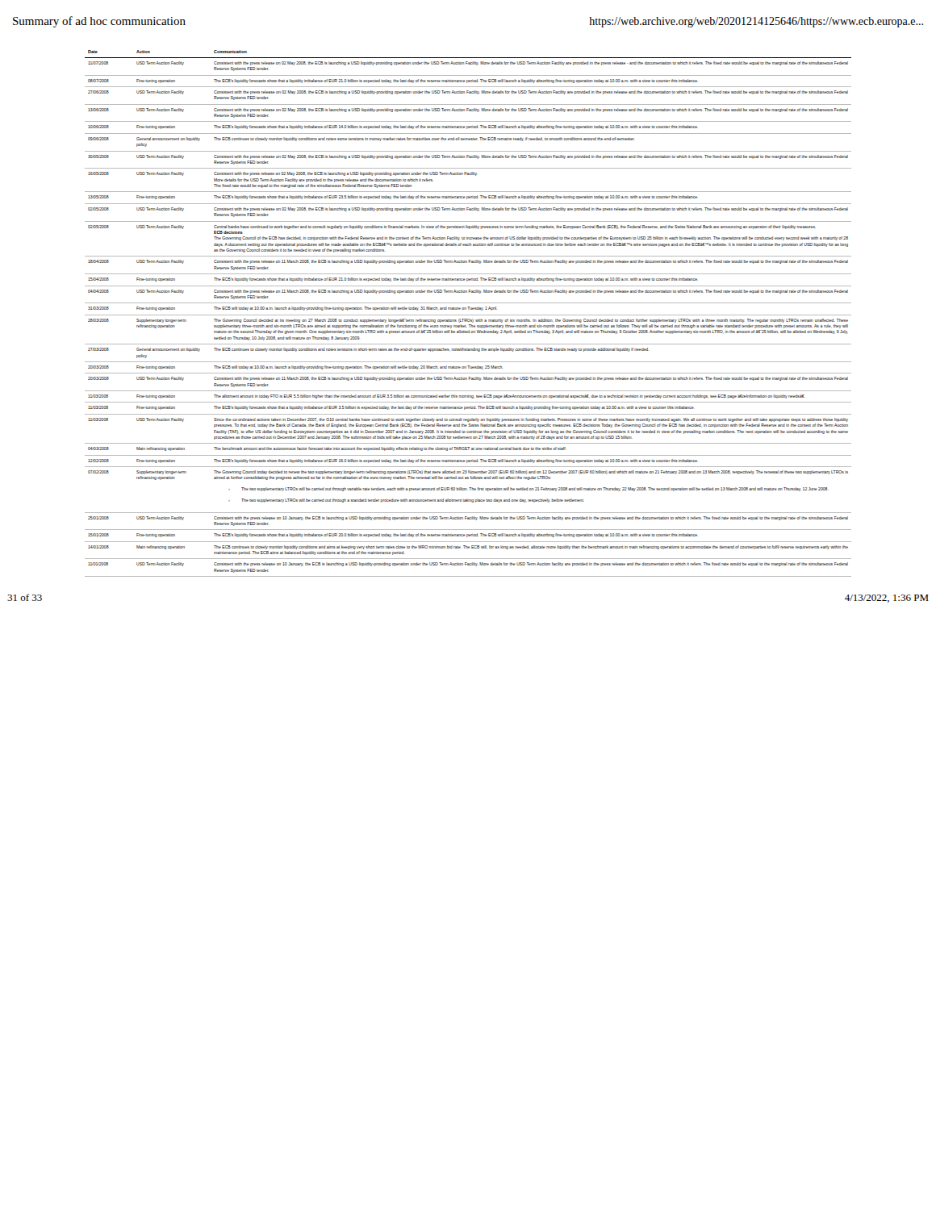Summary of ad hoc communication
https://web.archive.org/web/20201214125646/https://www.ecb.europa.e...
| Date | Action | Communication |
| --- | --- | --- |
| 11/07/2008 | USD Term Auction Facility | Consistent with the press release on 02 May 2008, the ECB is launching a USD liquidity-providing operation under the USD Term Auction Facility. More details for the USD Term Auction Facility are provided in the press release - and the documentation to which it refers. The fixed rate would be equal to the marginal rate of the simultaneous Federal Reserve Systems FED tender. |
| 08/07/2008 | Fine-tuning operation | The ECB's liquidity forecasts show that a liquidity imbalance of EUR 21.0 billion is expected today, the last day of the reserve maintenance period. The ECB will launch a liquidity absorbing fine-tuning operation today at 10.00 a.m. with a view to counter this imbalance. |
| 27/06/2008 | USD Term Auction Facility | Consistent with the press release on 02 May 2008, the ECB is launching a USD liquidity-providing operation under the USD Term Auction Facility. More details for the USD Term Auction Facility are provided in the press release and the documentation to which it refers. The fixed rate would be equal to the marginal rate of the simultaneous Federal Reserve Systems FED tender. |
| 13/06/2008 | USD Term Auction Facility | Consistent with the press release on 02 May 2008, the ECB is launching a USD liquidity-providing operation under the USD Term Auction Facility. More details for the USD Term Auction Facility are provided in the press release and the documentation to which it refers. The fixed rate would be equal to the marginal rate of the simultaneous Federal Reserve Systems FED tender. |
| 10/06/2008 | Fine-tuning operation | The ECB's liquidity forecasts show that a liquidity imbalance of EUR 14.0 billion is expected today, the last day of the reserve maintenance period. The ECB will launch a liquidity absorbing fine-tuning operation today at 10.00 a.m. with a view to counter this imbalance. |
| 09/06/2008 | General announcement on liquidity policy | The ECB continues to closely monitor liquidity conditions and notes some tensions in money market rates for maturities over the end-of-semester. The ECB remains ready, if needed, to smooth conditions around the end-of-semester. |
| 30/05/2008 | USD Term Auction Facility | Consistent with the press release on 02 May 2008, the ECB is launching a USD liquidity-providing operation under the USD Term Auction Facility. More details for the USD Term Auction Facility are provided in the press release and the documentation to which it refers. The fixed rate would be equal to the marginal rate of the simultaneous Federal Reserve Systems FED tender. |
| 16/05/2008 | USD Term Auction Facility | Consistent with the press release on 02 May 2008, the ECB is launching a USD liquidity-providing operation under the USD Term Auction Facility. More details for the USD Term Auction Facility are provided in the press release and the documentation to which it refers. The fixed rate would be equal to the marginal rate of the simultaneous Federal Reserve Systems FED tender. |
| 13/05/2008 | Fine-tuning operation | The ECB's liquidity forecasts show that a liquidity imbalance of EUR 23.5 billion is expected today, the last day of the reserve maintenance period. The ECB will launch a liquidity absorbing fine-tuning operation today at 10.00 a.m. with a view to counter this imbalance. |
| 02/05/2008 | USD Term Auction Facility | Consistent with the press release on 02 May 2008, the ECB is launching a USD liquidity-providing operation under the USD Term Auction Facility. More details for the USD Term Auction Facility are provided in the press release and the documentation to which it refers. The fixed rate would be equal to the marginal rate of the simultaneous Federal Reserve Systems FED tender. |
| 02/05/2008 | USD Term Auction Facility | Central banks have continued to work together and to consult regularly on liquidity conditions in financial markets. In view of the persistent liquidity pressures in some term funding markets, the European Central Bank (ECB), the Federal Reserve, and the Swiss National Bank are announcing an expansion of their liquidity measures. ECB decisions The Governing Council of the ECB has decided, in conjunction with the Federal Reserve and in the context of the Term Auction Facility, to increase the amount of US dollar liquidity provided to the counterparties of the Eurosystem to USD 25 billion in each bi-weekly auction. The operations will be conducted every second week with a maturity of 28 days. A document setting out the operational procedures will be made available on the ECBâ€™s website and the operational details of each auction will continue to be announced in due time before each tender on the ECBâ€™s wire services pages and on the ECBâ€™s website. It is intended to continue the provision of USD liquidity for as long as the Governing Council considers it to be needed in view of the prevailing market conditions. |
| 18/04/2008 | USD Term Auction Facility | Consistent with the press release on 11 March 2008, the ECB is launching a USD liquidity-providing operation under the USD Term Auction Facility. More details for the USD Term Auction Facility are provided in the press release and the documentation to which it refers. The fixed rate would be equal to the marginal rate of the simultaneous Federal Reserve Systems FED tender. |
| 15/04/2008 | Fine-tuning operation | The ECB's liquidity forecasts show that a liquidity imbalance of EUR 21.0 billion is expected today, the last day of the reserve maintenance period. The ECB will launch a liquidity absorbing fine-tuning operation today at 10.00 a.m. with a view to counter this imbalance. |
| 04/04/2008 | USD Term Auction Facility | Consistent with the press release on 11 March 2008, the ECB is launching a USD liquidity-providing operation under the USD Term Auction Facility. More details for the USD Term Auction Facility are provided in the press release and the documentation to which it refers. The fixed rate would be equal to the marginal rate of the simultaneous Federal Reserve Systems FED tender. |
| 31/03/2008 | Fine-tuning operation | The ECB will today at 10.00 a.m. launch a liquidity-providing fine-tuning operation. The operation will settle today, 31 March, and mature on Tuesday, 1 April. |
| 28/03/2008 | Supplementary longer-term refinancing operation | The Governing Council decided at its meeting on 27 March 2008 to conduct supplementary longerâ€“term refinancing operations (LTROs) with a maturity of six months. In addition, the Governing Council decided to conduct further supplementary LTROs with a three month maturity. The regular monthly LTROs remain unaffected. These supplementary three-month and six-month LTROs are aimed at supporting the normalisation of the functioning of the euro money market. The supplementary three-month and six-month operations will be carried out as follows: They will all be carried out through a variable rate standard tender procedure with preset amounts. As a rule, they will mature on the second Thursday of the given month. One supplementary six-month LTRO with a preset amount of â€“25 billion will be allotted on Wednesday, 2 April, settled on Thursday, 3 April, and will mature on Thursday, 9 October 2008. Another supplementary six-month LTRO, in the amount of â€“25 billion, will be allotted on Wednesday, 9 July, settled on Thursday, 10 July 2008, and will mature on Thursday, 8 January 2009. |
| 27/03/2008 | General announcement on liquidity policy | The ECB continues to closely monitor liquidity conditions and notes tensions in short-term rates as the end-of-quarter approaches, notwithstanding the ample liquidity conditions. The ECB stands ready to provide additional liquidity if needed. |
| 20/03/2008 | Fine-tuning operation | The ECB will today at 10.00 a.m. launch a liquidity-providing fine-tuning operation. The operation will settle today, 20 March, and mature on Tuesday, 25 March. |
| 20/03/2008 | USD Term Auction Facility | Consistent with the press release on 11 March 2008, the ECB is launching a USD liquidity-providing operation under the USD Term Auction Facility. More details for the USD Term Auction Facility are provided in the press release and the documentation to which it refers. The fixed rate would be equal to the marginal rate of the simultaneous Federal Reserve Systems FED tender. |
| 11/03/2008 | Fine-tuning operation | The allotment amount in today FTO is EUR 5.5 billion higher than the intended amount of EUR 3.5 billion as communicated earlier this morning, see ECB page â€œAnnouncements on operational aspectsâ€, due to a technical revision in yesterday current account holdings, see ECB page â€œInformation on liquidity needsâ€. |
| 11/03/2008 | Fine-tuning operation | The ECB's liquidity forecasts show that a liquidity imbalance of EUR 3.5 billion is expected today, the last day of the reserve maintenance period. The ECB will launch a liquidity providing fine-tuning operation today at 10.00 a.m. with a view to counter this imbalance. |
| 11/03/2008 | USD Term Auction Facility | Since the co-ordinated actions taken in December 2007, the G10 central banks have continued to work together closely and to consult regularly on liquidity pressures in funding markets. Pressures in some of these markets have recently increased again. We all continue to work together and will take appropriate steps to address those liquidity pressures. To that end, today the Bank of Canada, the Bank of England, the European Central Bank (ECB), the Federal Reserve and the Swiss National Bank are announcing specific measures. ECB decisions Today, the Governing Council of the ECB has decided, in conjunction with the Federal Reserve and in the context of the Term Auction Facility (TAF), to offer US dollar funding to Eurosystem counterparties as it did in December 2007 and in January 2008. It is intended to continue the provision of USD liquidity for as long as the Governing Council considers it to be needed in view of the prevailing market conditions. The next operation will be conducted according to the same procedures as those carried out in December 2007 and January 2008. The submission of bids will take place on 25 March 2008 for settlement on 27 March 2008, with a maturity of 28 days and for an amount of up to USD 15 billion. |
| 04/03/2008 | Main refinancing operation | The benchmark amount and the autonomous factor forecast take into account the expected liquidity effects relating to the closing of TARGET at one national central bank due to the strike of staff. |
| 12/02/2008 | Fine-tuning operation | The ECB's liquidity forecasts show that a liquidity imbalance of EUR 16.0 billion is expected today, the last day of the reserve maintenance period. The ECB will launch a liquidity absorbing fine-tuning operation today at 10.00 a.m. with a view to counter this imbalance. |
| 07/02/2008 | Supplementary longer-term refinancing operation | The Governing Council today decided to renew the two supplementary longer-term refinancing operations (LTROs) that were allotted on 23 November 2007 (EUR 60 billion) and on 12 December 2007 (EUR 60 billion) and which will mature on 21 February 2008 and on 13 March 2008, respectively. The renewal of these two supplementary LTROs is aimed at further consolidating the progress achieved so far in the normalisation of the euro money market. The renewal will be carried out as follows and will not affect the regular LTROs: The two supplementary LTROs will be carried out through variable rate tenders, each with a preset amount of EUR 60 billion. The first operation will be settled on 21 February 2008 and will mature on Thursday, 22 May 2008. The second operation will be settled on 13 March 2008 and will mature on Thursday, 12 June 2008. The two supplementary LTROs will be carried out through a standard tender procedure with announcement and allotment taking place two days and one day, respectively, before settlement. |
| 25/01/2008 | USD Term Auction Facility | Consistent with the press release on 10 January, the ECB is launching a USD liquidity-providing operation under the USD Term Auction Facility. More details for the USD Term Auction facility are provided in the press release and the documentation to which it refers. The fixed rate would be equal to the marginal rate of the simultaneous Federal Reserve Systems FED tender. |
| 15/01/2008 | Fine-tuning operation | The ECB's liquidity forecasts show that a liquidity imbalance of EUR 20.0 billion is expected today, the last day of the reserve maintenance period. The ECB will launch a liquidity absorbing fine-tuning operation today at 10.00 a.m. with a view to counter this imbalance. |
| 14/01/2008 | Main refinancing operation | The ECB continues to closely monitor liquidity conditions and aims at keeping very short term rates close to the MRO minimum bid rate. The ECB will, for as long as needed, allocate more liquidity than the benchmark amount in main refinancing operations to accommodate the demand of counterparties to fulfil reserve requirements early within the maintenance period. The ECB aims at balanced liquidity conditions at the end of the maintenance period. |
| 11/01/2008 | USD Term Auction Facility | Consistent with the press release on 10 January, the ECB is launching a USD liquidity-providing operation under the USD Term Auction Facility. More details for the USD Term Auction facility are provided in the press release and the documentation to which it refers. The fixed rate would be equal to the marginal rate of the simultaneous Federal Reserve Systems FED tender. |
31 of 33
4/13/2022, 1:36 PM